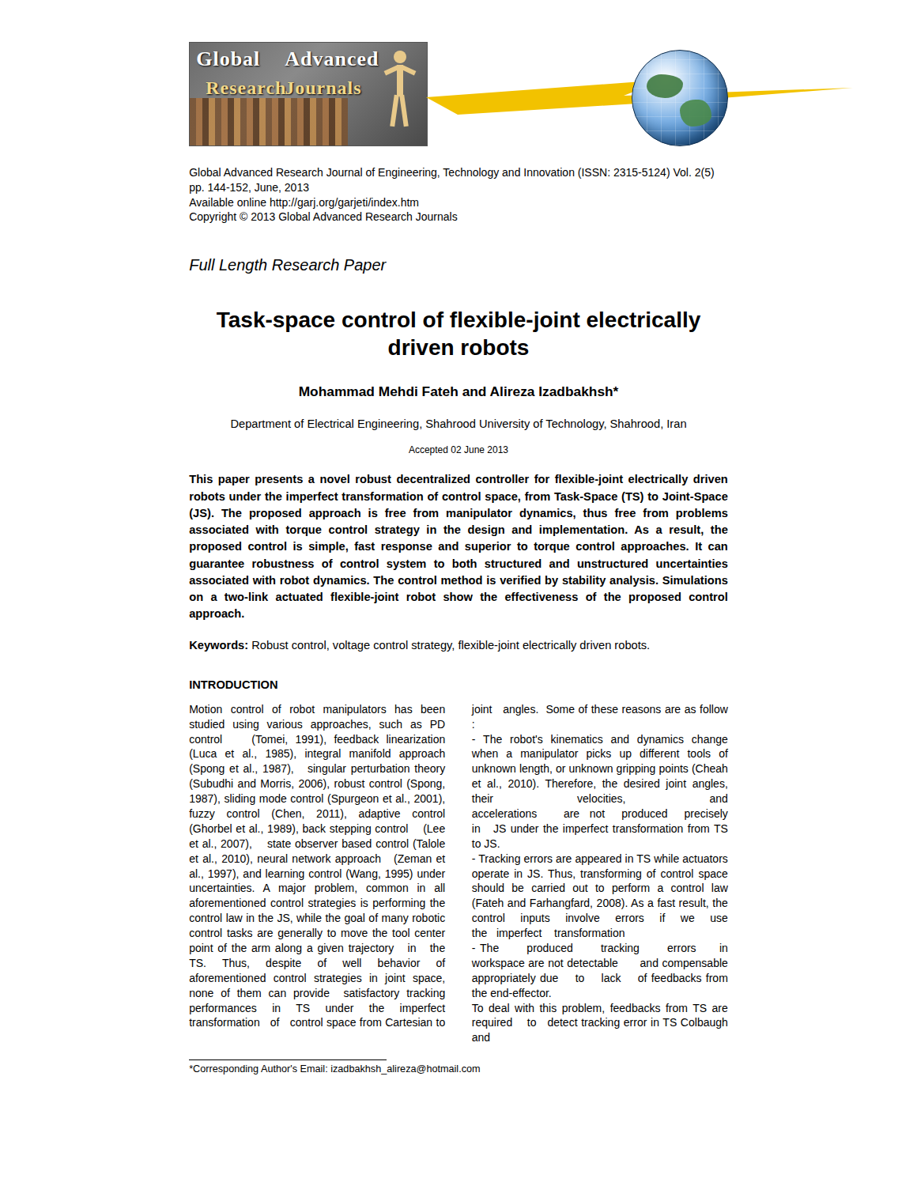Global Advanced Research Journals
Global Advanced Research Journal of Engineering, Technology and Innovation (ISSN: 2315-5124) Vol. 2(5) pp. 144-152, June, 2013
Available online http://garj.org/garjeti/index.htm
Copyright © 2013 Global Advanced Research Journals
Full Length Research Paper
Task-space control of flexible-joint electrically driven robots
Mohammad Mehdi Fateh and Alireza Izadbakhsh*
Department of Electrical Engineering, Shahrood University of Technology, Shahrood, Iran
Accepted 02 June 2013
This paper presents a novel robust decentralized controller for flexible-joint electrically driven robots under the imperfect transformation of control space, from Task-Space (TS) to Joint-Space (JS). The proposed approach is free from manipulator dynamics, thus free from problems associated with torque control strategy in the design and implementation. As a result, the proposed control is simple, fast response and superior to torque control approaches. It can guarantee robustness of control system to both structured and unstructured uncertainties associated with robot dynamics. The control method is verified by stability analysis. Simulations on a two-link actuated flexible-joint robot show the effectiveness of the proposed control approach.
Keywords: Robust control, voltage control strategy, flexible-joint electrically driven robots.
INTRODUCTION
Motion control of robot manipulators has been studied using various approaches, such as PD control (Tomei, 1991), feedback linearization (Luca et al., 1985), integral manifold approach (Spong et al., 1987), singular perturbation theory (Subudhi and Morris, 2006), robust control (Spong, 1987), sliding mode control (Spurgeon et al., 2001), fuzzy control (Chen, 2011), adaptive control (Ghorbel et al., 1989), back stepping control (Lee et al., 2007), state observer based control (Talole et al., 2010), neural network approach (Zeman et al., 1997), and learning control (Wang, 1995) under uncertainties. A major problem, common in all aforementioned control strategies is performing the control law in the JS, while the goal of many robotic control tasks are generally to move the tool center point of the arm along a given trajectory in the TS. Thus, despite of well behavior of aforementioned control strategies in joint space, none of them can provide satisfactory tracking performances in TS under the imperfect transformation of control space from Cartesian to joint angles. Some of these reasons are as follow :
- The robot's kinematics and dynamics change when a manipulator picks up different tools of unknown length, or unknown gripping points (Cheah et al., 2010). Therefore, the desired joint angles, their velocities, and accelerations are not produced precisely in JS under the imperfect transformation from TS to JS.
- Tracking errors are appeared in TS while actuators operate in JS. Thus, transforming of control space should be carried out to perform a control law (Fateh and Farhangfard, 2008). As a fast result, the control inputs involve errors if we use the imperfect transformation
- The produced tracking errors in workspace are not detectable and compensable appropriately due to lack of feedbacks from the end-effector.
To deal with this problem, feedbacks from TS are required to detect tracking error in TS Colbaugh and
*Corresponding Author's Email: izadbakhsh_alireza@hotmail.com